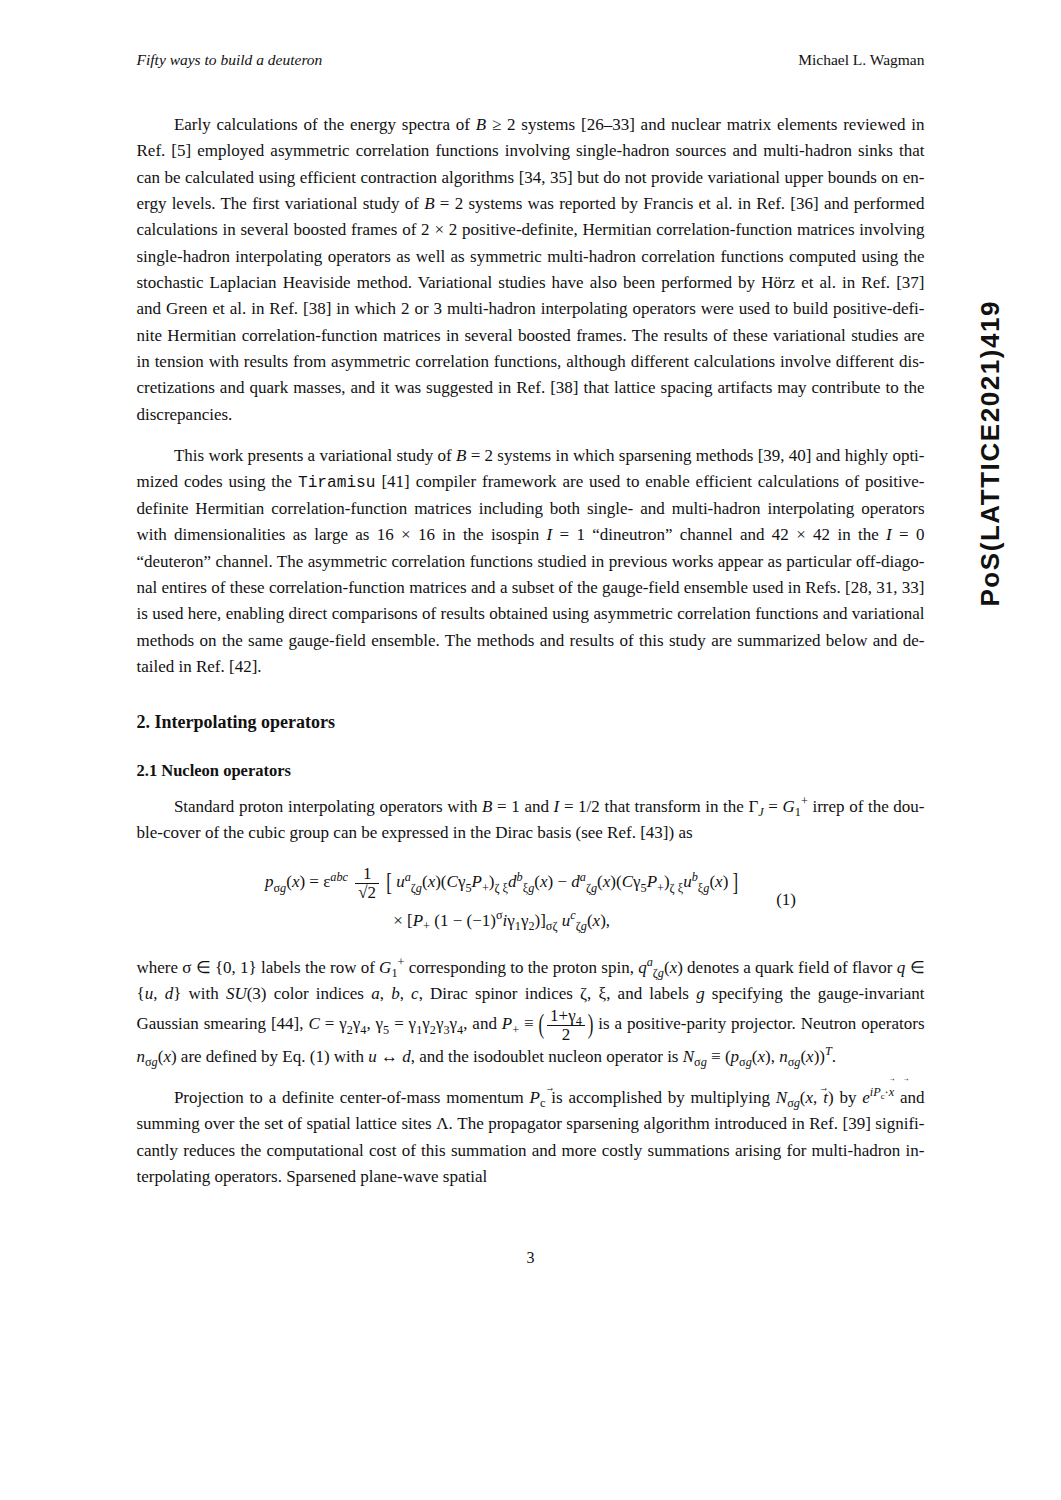Fifty ways to build a deuteron
Michael L. Wagman
PoS(LATTICE2021)419
Early calculations of the energy spectra of B ≥ 2 systems [26–33] and nuclear matrix elements reviewed in Ref. [5] employed asymmetric correlation functions involving single-hadron sources and multi-hadron sinks that can be calculated using efficient contraction algorithms [34, 35] but do not provide variational upper bounds on energy levels. The first variational study of B = 2 systems was reported by Francis et al. in Ref. [36] and performed calculations in several boosted frames of 2 × 2 positive-definite, Hermitian correlation-function matrices involving single-hadron interpolating operators as well as symmetric multi-hadron correlation functions computed using the stochastic Laplacian Heaviside method. Variational studies have also been performed by Hörz et al. in Ref. [37] and Green et al. in Ref. [38] in which 2 or 3 multi-hadron interpolating operators were used to build positive-definite Hermitian correlation-function matrices in several boosted frames. The results of these variational studies are in tension with results from asymmetric correlation functions, although different calculations involve different discretizations and quark masses, and it was suggested in Ref. [38] that lattice spacing artifacts may contribute to the discrepancies.
This work presents a variational study of B = 2 systems in which sparsening methods [39, 40] and highly optimized codes using the Tiramisu [41] compiler framework are used to enable efficient calculations of positive-definite Hermitian correlation-function matrices including both single- and multi-hadron interpolating operators with dimensionalities as large as 16 × 16 in the isospin I = 1 “dineutron” channel and 42 × 42 in the I = 0 “deuteron” channel. The asymmetric correlation functions studied in previous works appear as particular off-diagonal entires of these correlation-function matrices and a subset of the gauge-field ensemble used in Refs. [28, 31, 33] is used here, enabling direct comparisons of results obtained using asymmetric correlation functions and variational methods on the same gauge-field ensemble. The methods and results of this study are summarized below and detailed in Ref. [42].
2. Interpolating operators
2.1 Nucleon operators
Standard proton interpolating operators with B = 1 and I = 1/2 that transform in the ΓJ = G1+ irrep of the double-cover of the cubic group can be expressed in the Dirac basis (see Ref. [43]) as
pσg(x) = εabc 1√2 [ uaζg(x)(Cγ5P+)ζ ξdbξg(x) − daζg(x)(Cγ5P+)ζ ξubξg(x) ] × [P+ (1 − (−1)σiγ1γ2)]σζ ucζg(x),
(1)
where σ ∈ {0, 1} labels the row of G1+ corresponding to the proton spin, qaζg(x) denotes a quark field of flavor q ∈ {u, d} with SU(3) color indices a, b, c, Dirac spinor indices ζ, ξ, and labels g specifying the gauge-invariant Gaussian smearing [44], C = γ2γ4, γ5 = γ1γ2γ3γ4, and P+ ≡ (1+γ42) is a positive-parity projector. Neutron operators nσg(x) are defined by Eq. (1) with u ↔ d, and the isodoublet nucleon operator is Nσg ≡ (pσg(x), nσg(x))T.
Projection to a definite center-of-mass momentum Pc is accomplished by multiplying Nσg(x, t) by eiPc·x and summing over the set of spatial lattice sites Λ. The propagator sparsening algorithm introduced in Ref. [39] significantly reduces the computational cost of this summation and more costly summations arising for multi-hadron interpolating operators. Sparsened plane-wave spatial
3